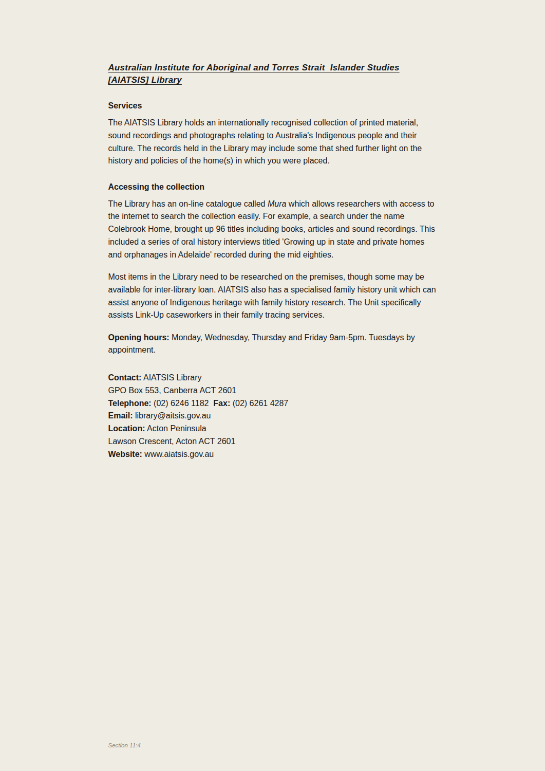Australian Institute for Aboriginal and Torres Strait Islander Studies [AIATSIS] Library
Services
The AIATSIS Library holds an internationally recognised collection of printed material, sound recordings and photographs relating to Australia's Indigenous people and their culture. The records held in the Library may include some that shed further light on the history and policies of the home(s) in which you were placed.
Accessing the collection
The Library has an on-line catalogue called Mura which allows researchers with access to the internet to search the collection easily. For example, a search under the name Colebrook Home, brought up 96 titles including books, articles and sound recordings. This included a series of oral history interviews titled 'Growing up in state and private homes and orphanages in Adelaide' recorded during the mid eighties.
Most items in the Library need to be researched on the premises, though some may be available for inter-library loan. AIATSIS also has a specialised family history unit which can assist anyone of Indigenous heritage with family history research. The Unit specifically assists Link-Up caseworkers in their family tracing services.
Opening hours: Monday, Wednesday, Thursday and Friday 9am-5pm. Tuesdays by appointment.
Contact: AIATSIS Library
GPO Box 553, Canberra ACT 2601
Telephone: (02) 6246 1182 Fax: (02) 6261 4287
Email: library@aitsis.gov.au
Location: Acton Peninsula
Lawson Crescent, Acton ACT 2601
Website: www.aiatsis.gov.au
Section 11:4